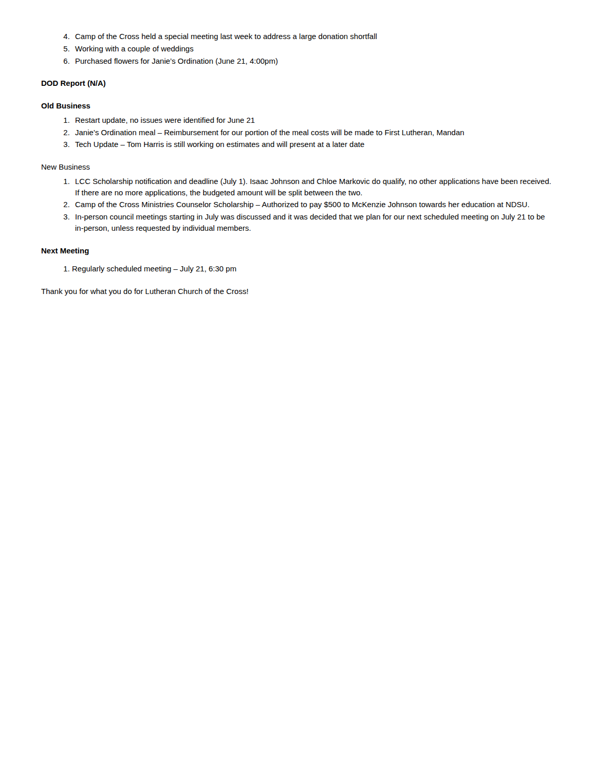Camp of the Cross held a special meeting last week to address a large donation shortfall
Working with a couple of weddings
Purchased flowers for Janie’s Ordination (June 21, 4:00pm)
DOD Report (N/A)
Old Business
Restart update, no issues were identified for June 21
Janie’s Ordination meal – Reimbursement for our portion of the meal costs will be made to First Lutheran, Mandan
Tech Update – Tom Harris is still working on estimates and will present at a later date
New Business
LCC Scholarship notification and deadline (July 1). Isaac Johnson and Chloe Markovic do qualify, no other applications have been received. If there are no more applications, the budgeted amount will be split between the two.
Camp of the Cross Ministries Counselor Scholarship – Authorized to pay $500 to McKenzie Johnson towards her education at NDSU.
In-person council meetings starting in July was discussed and it was decided that we plan for our next scheduled meeting on July 21 to be in-person, unless requested by individual members.
Next Meeting
Regularly scheduled meeting – July 21, 6:30 pm
Thank you for what you do for Lutheran Church of the Cross!